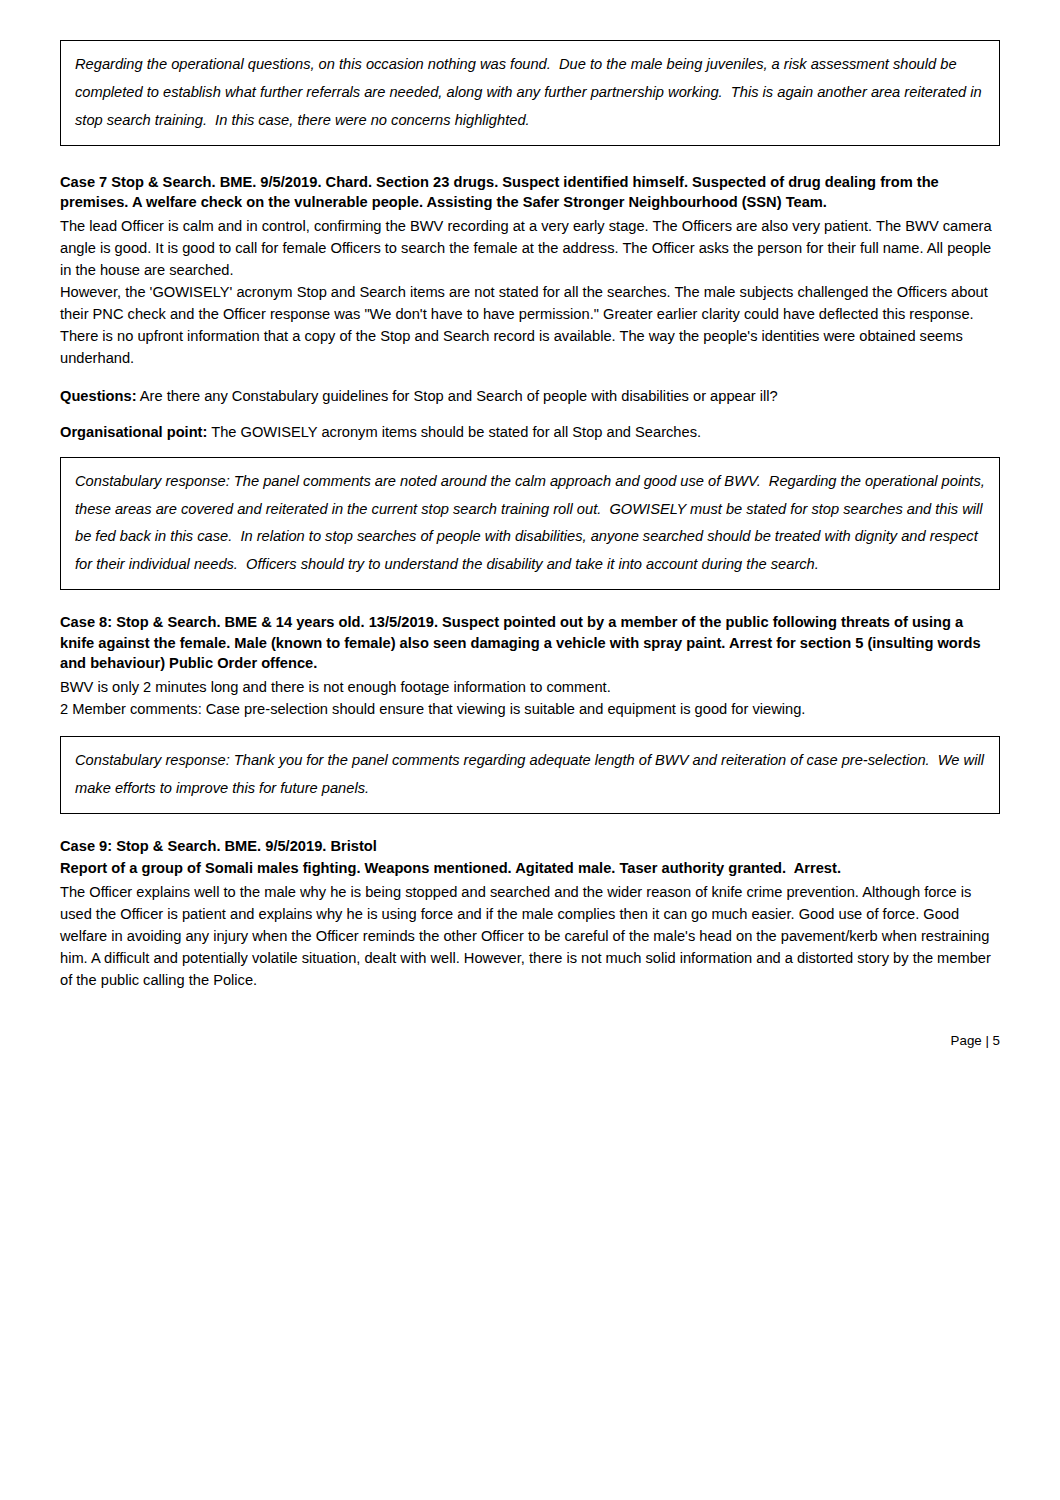Regarding the operational questions, on this occasion nothing was found. Due to the male being juveniles, a risk assessment should be completed to establish what further referrals are needed, along with any further partnership working. This is again another area reiterated in stop search training. In this case, there were no concerns highlighted.
Case 7 Stop & Search. BME. 9/5/2019. Chard. Section 23 drugs. Suspect identified himself. Suspected of drug dealing from the premises. A welfare check on the vulnerable people. Assisting the Safer Stronger Neighbourhood (SSN) Team.
The lead Officer is calm and in control, confirming the BWV recording at a very early stage. The Officers are also very patient. The BWV camera angle is good. It is good to call for female Officers to search the female at the address. The Officer asks the person for their full name. All people in the house are searched.
However, the 'GOWISELY' acronym Stop and Search items are not stated for all the searches. The male subjects challenged the Officers about their PNC check and the Officer response was "We don't have to have permission." Greater earlier clarity could have deflected this response. There is no upfront information that a copy of the Stop and Search record is available. The way the people's identities were obtained seems underhand.
Questions: Are there any Constabulary guidelines for Stop and Search of people with disabilities or appear ill?
Organisational point: The GOWISELY acronym items should be stated for all Stop and Searches.
Constabulary response: The panel comments are noted around the calm approach and good use of BWV. Regarding the operational points, these areas are covered and reiterated in the current stop search training roll out. GOWISELY must be stated for stop searches and this will be fed back in this case. In relation to stop searches of people with disabilities, anyone searched should be treated with dignity and respect for their individual needs. Officers should try to understand the disability and take it into account during the search.
Case 8: Stop & Search. BME & 14 years old. 13/5/2019. Suspect pointed out by a member of the public following threats of using a knife against the female. Male (known to female) also seen damaging a vehicle with spray paint. Arrest for section 5 (insulting words and behaviour) Public Order offence.
BWV is only 2 minutes long and there is not enough footage information to comment.
2 Member comments: Case pre-selection should ensure that viewing is suitable and equipment is good for viewing.
Constabulary response: Thank you for the panel comments regarding adequate length of BWV and reiteration of case pre-selection. We will make efforts to improve this for future panels.
Case 9: Stop & Search. BME. 9/5/2019. Bristol
Report of a group of Somali males fighting. Weapons mentioned. Agitated male. Taser authority granted. Arrest.
The Officer explains well to the male why he is being stopped and searched and the wider reason of knife crime prevention. Although force is used the Officer is patient and explains why he is using force and if the male complies then it can go much easier. Good use of force. Good welfare in avoiding any injury when the Officer reminds the other Officer to be careful of the male's head on the pavement/kerb when restraining him. A difficult and potentially volatile situation, dealt with well. However, there is not much solid information and a distorted story by the member of the public calling the Police.
Page | 5